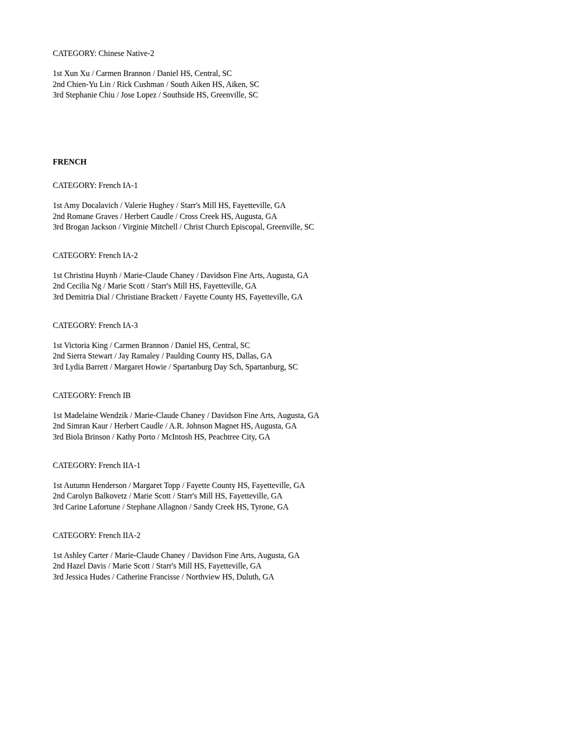CATEGORY: Chinese Native-2
1st Xun Xu / Carmen Brannon / Daniel HS, Central, SC
2nd Chien-Yu Lin / Rick Cushman / South Aiken HS, Aiken, SC
3rd Stephanie Chiu / Jose Lopez / Southside HS, Greenville, SC
FRENCH
CATEGORY: French IA-1
1st Amy Docalavich / Valerie Hughey / Starr's Mill HS, Fayetteville, GA
2nd Romane Graves / Herbert Caudle / Cross Creek HS, Augusta, GA
3rd Brogan Jackson / Virginie Mitchell / Christ Church Episcopal, Greenville, SC
CATEGORY: French IA-2
1st Christina Huynh / Marie-Claude Chaney / Davidson Fine Arts, Augusta, GA
2nd Cecilia Ng / Marie Scott / Starr's Mill HS, Fayetteville, GA
3rd Demitria Dial / Christiane Brackett / Fayette County HS, Fayetteville, GA
CATEGORY: French IA-3
1st Victoria King / Carmen Brannon / Daniel HS, Central, SC
2nd Sierra Stewart / Jay Ramaley / Paulding County HS, Dallas, GA
3rd Lydia Barrett / Margaret Howie / Spartanburg Day Sch, Spartanburg, SC
CATEGORY: French IB
1st Madelaine Wendzik / Marie-Claude Chaney / Davidson Fine Arts, Augusta, GA
2nd Simran Kaur / Herbert Caudle / A.R. Johnson Magnet HS, Augusta, GA
3rd Biola Brinson / Kathy Porto / McIntosh HS, Peachtree City, GA
CATEGORY: French IIA-1
1st Autumn Henderson / Margaret Topp / Fayette County HS, Fayetteville, GA
2nd Carolyn Balkovetz / Marie Scott / Starr's Mill HS, Fayetteville, GA
3rd Carine Lafortune / Stephane Allagnon / Sandy Creek HS, Tyrone, GA
CATEGORY: French IIA-2
1st Ashley Carter / Marie-Claude Chaney / Davidson Fine Arts, Augusta, GA
2nd Hazel Davis / Marie Scott / Starr's Mill HS, Fayetteville, GA
3rd Jessica Hudes / Catherine Francisse / Northview HS, Duluth, GA